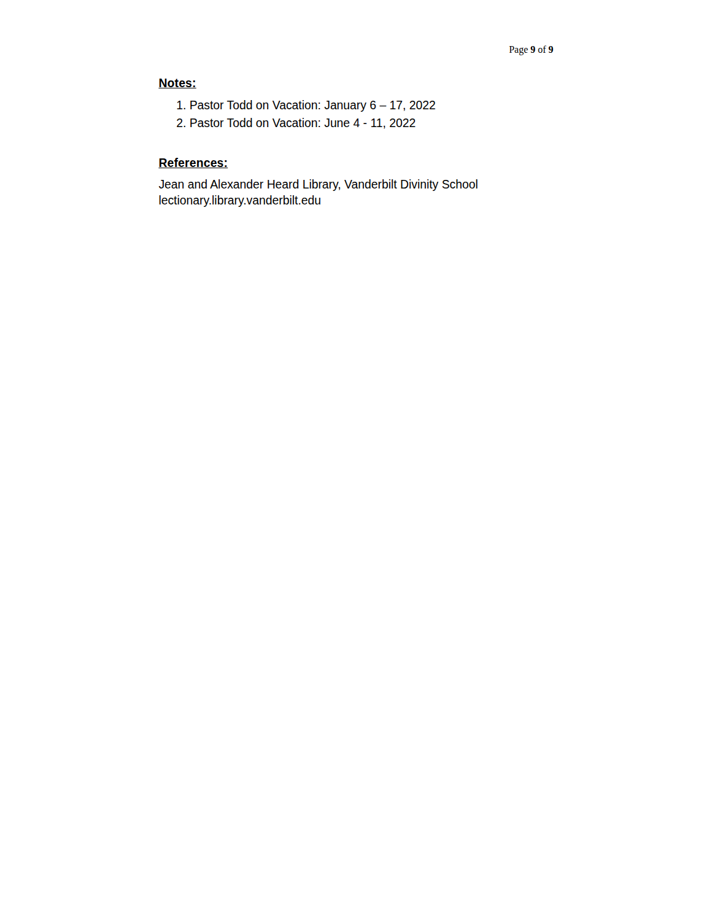Page 9 of 9
Notes:
Pastor Todd on Vacation: January 6 – 17, 2022
Pastor Todd on Vacation: June 4 - 11, 2022
References:
Jean and Alexander Heard Library, Vanderbilt Divinity School
lectionary.library.vanderbilt.edu